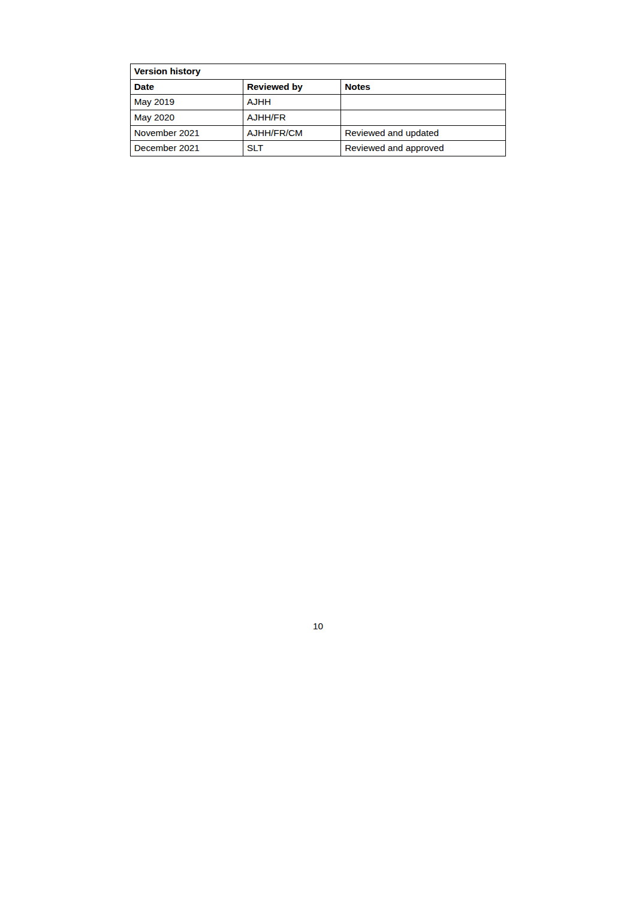| Version history |
| --- |
| Date | Reviewed by | Notes |
| May 2019 | AJHH | |
| May 2020 | AJHH/FR | |
| November 2021 | AJHH/FR/CM | Reviewed and updated |
| December 2021 | SLT | Reviewed and approved |
10